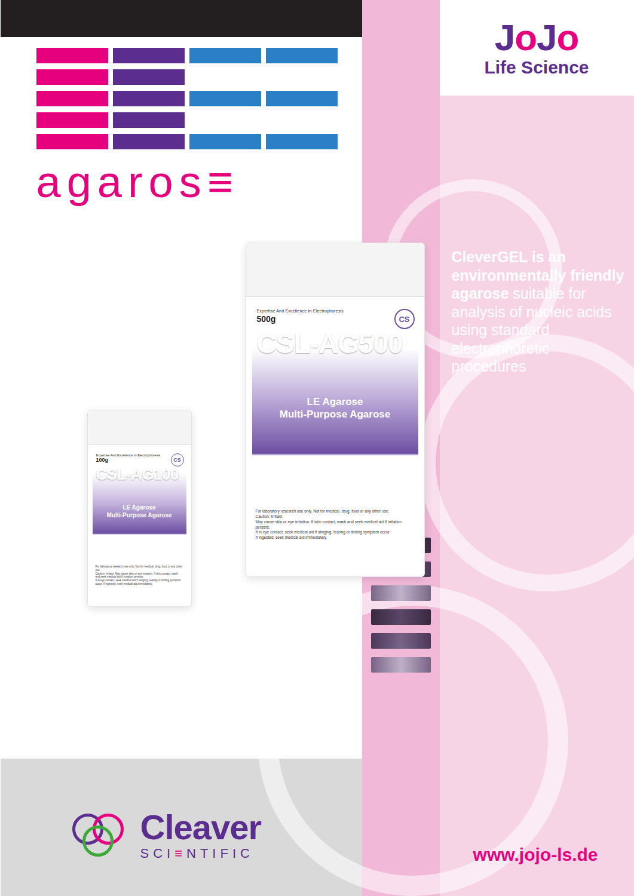Jo Jo
Life Science
agaros≡
CS
Expertise And Excellence In Electrophoresis
500g
CSL-AG500
LE Agarose
Multi-Purpose Agarose
For laboratory research use only. Not for medical, drug, food or any other use.
Caution: Irritant.
May cause skin or eye irritation. If skin contact, wash and seek medical aid if irritation persists.
If in eye contact, seek medical aid if stinging, tearing or itching symptom occur.
If ingested, seek medical aid immediately.
CS
Expertise And Excellence In Electrophoresis
100g
CSL-AG100
LE Agarose
Multi-Purpose Agarose
For laboratory research use only. Not for medical, drug, food or any other use.
Caution: Irritant. May cause skin or eye irritation. If skin contact, wash and seek medical aid if irritation persists.
If in eye contact, seek medical aid if stinging, tearing or itching symptom occur. If ingested, seek medical aid immediately.
CleverGEL is an environmentally friendly agarose suitable for analysis of nucleic acids using standard electrophoretic procedures
Cleaver
SCI≡NTIFIC
www.jojo-ls.de